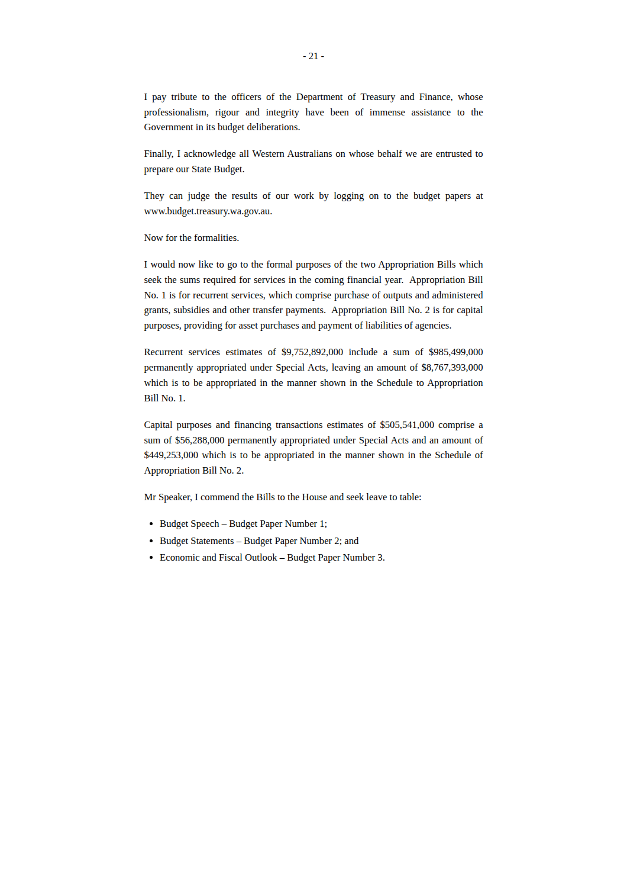- 21 -
I pay tribute to the officers of the Department of Treasury and Finance, whose professionalism, rigour and integrity have been of immense assistance to the Government in its budget deliberations.
Finally, I acknowledge all Western Australians on whose behalf we are entrusted to prepare our State Budget.
They can judge the results of our work by logging on to the budget papers at www.budget.treasury.wa.gov.au.
Now for the formalities.
I would now like to go to the formal purposes of the two Appropriation Bills which seek the sums required for services in the coming financial year. Appropriation Bill No. 1 is for recurrent services, which comprise purchase of outputs and administered grants, subsidies and other transfer payments. Appropriation Bill No. 2 is for capital purposes, providing for asset purchases and payment of liabilities of agencies.
Recurrent services estimates of $9,752,892,000 include a sum of $985,499,000 permanently appropriated under Special Acts, leaving an amount of $8,767,393,000 which is to be appropriated in the manner shown in the Schedule to Appropriation Bill No. 1.
Capital purposes and financing transactions estimates of $505,541,000 comprise a sum of $56,288,000 permanently appropriated under Special Acts and an amount of $449,253,000 which is to be appropriated in the manner shown in the Schedule of Appropriation Bill No. 2.
Mr Speaker, I commend the Bills to the House and seek leave to table:
Budget Speech – Budget Paper Number 1;
Budget Statements – Budget Paper Number 2; and
Economic and Fiscal Outlook – Budget Paper Number 3.